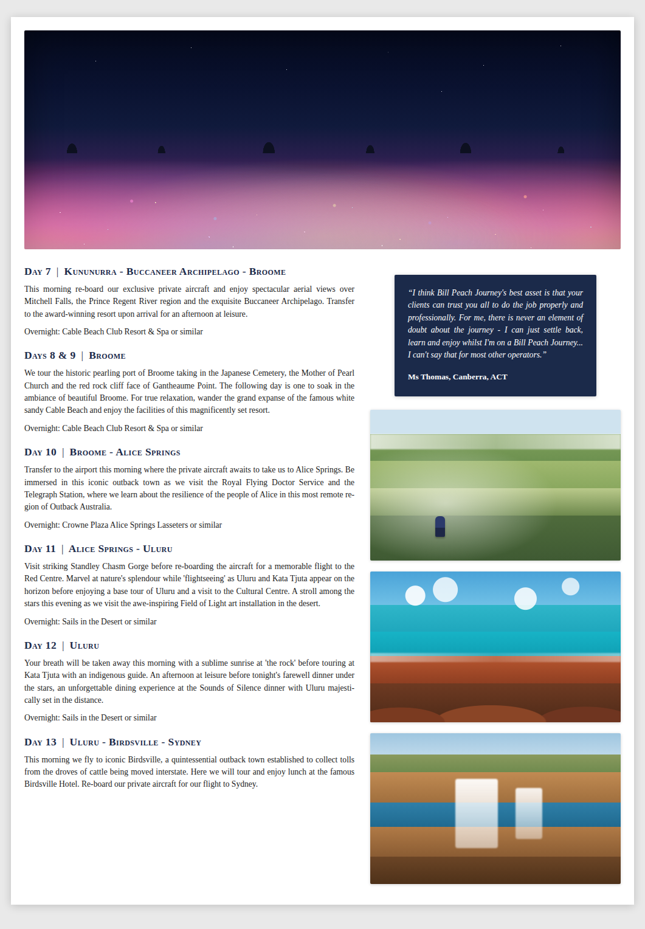Day 7 | Kununurra - Buccaneer Archipelago - Broome
This morning re-board our exclusive private aircraft and enjoy spectacular aerial views over Mitchell Falls, the Prince Regent River region and the exquisite Buccaneer Archipelago. Transfer to the award-winning resort upon arrival for an afternoon at leisure.
Overnight: Cable Beach Club Resort & Spa or similar
Days 8 & 9 | Broome
We tour the historic pearling port of Broome taking in the Japanese Cemetery, the Mother of Pearl Church and the red rock cliff face of Gantheaume Point. The following day is one to soak in the ambiance of beautiful Broome. For true relaxation, wander the grand expanse of the famous white sandy Cable Beach and enjoy the facilities of this magnificently set resort.
Overnight: Cable Beach Club Resort & Spa or similar
Day 10 | Broome - Alice Springs
Transfer to the airport this morning where the private aircraft awaits to take us to Alice Springs. Be immersed in this iconic outback town as we visit the Royal Flying Doctor Service and the Telegraph Station, where we learn about the resilience of the people of Alice in this most remote region of Outback Australia.
Overnight: Crowne Plaza Alice Springs Lasseters or similar
Day 11 | Alice Springs - Uluru
Visit striking Standley Chasm Gorge before re-boarding the aircraft for a memorable flight to the Red Centre. Marvel at nature's splendour while 'flightseeing' as Uluru and Kata Tjuta appear on the horizon before enjoying a base tour of Uluru and a visit to the Cultural Centre. A stroll among the stars this evening as we visit the awe-inspiring Field of Light art installation in the desert.
Overnight: Sails in the Desert or similar
Day 12 | Uluru
Your breath will be taken away this morning with a sublime sunrise at 'the rock' before touring at Kata Tjuta with an indigenous guide. An afternoon at leisure before tonight's farewell dinner under the stars, an unforgettable dining experience at the Sounds of Silence dinner with Uluru majestically set in the distance.
Overnight: Sails in the Desert or similar
Day 13 | Uluru - Birdsville - Sydney
This morning we fly to iconic Birdsville, a quintessential outback town established to collect tolls from the droves of cattle being moved interstate. Here we will tour and enjoy lunch at the famous Birdsville Hotel. Re-board our private aircraft for our flight to Sydney.
“I think Bill Peach Journey's best asset is that your clients can trust you all to do the job properly and professionally. For me, there is never an element of doubt about the journey - I can just settle back, learn and enjoy whilst I'm on a Bill Peach Journey... I can't say that for most other operators.”
Ms Thomas, Canberra, ACT